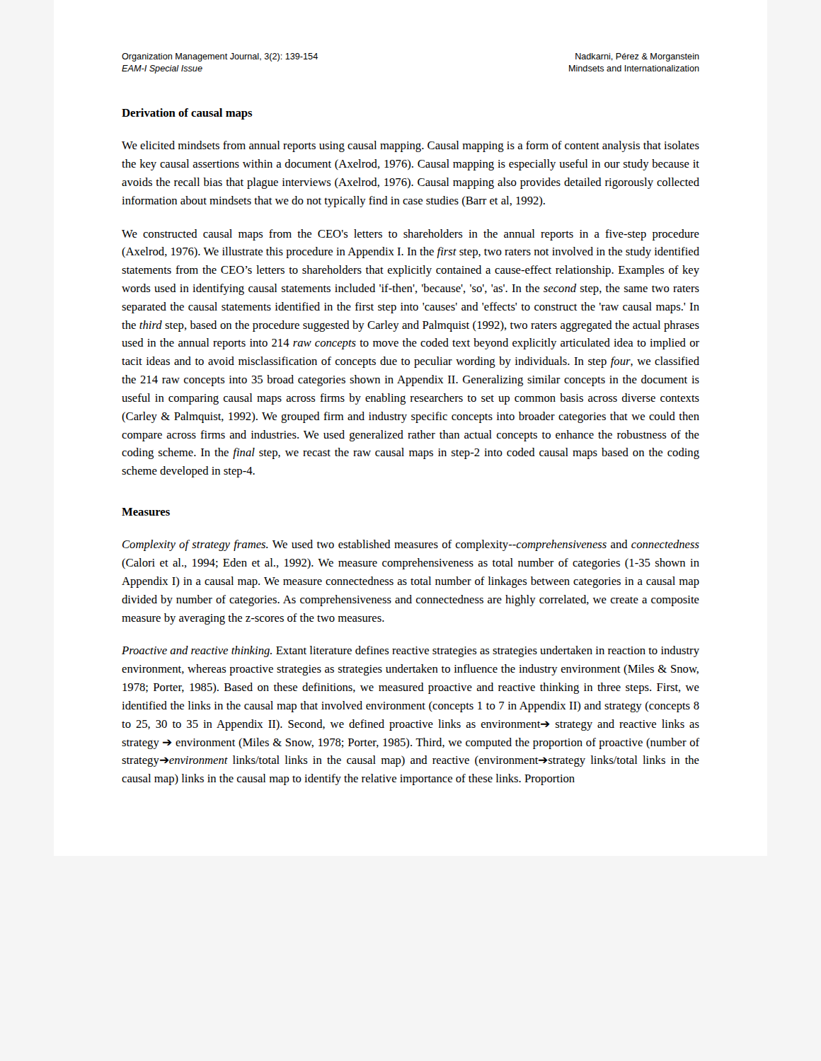Organization Management Journal, 3(2): 139-154
EAM-I Special Issue
Nadkarni, Pérez & Morganstein
Mindsets and Internationalization
Derivation of causal maps
We elicited mindsets from annual reports using causal mapping. Causal mapping is a form of content analysis that isolates the key causal assertions within a document (Axelrod, 1976). Causal mapping is especially useful in our study because it avoids the recall bias that plague interviews (Axelrod, 1976). Causal mapping also provides detailed rigorously collected information about mindsets that we do not typically find in case studies (Barr et al, 1992).
We constructed causal maps from the CEO's letters to shareholders in the annual reports in a five-step procedure (Axelrod, 1976). We illustrate this procedure in Appendix I. In the first step, two raters not involved in the study identified statements from the CEO’s letters to shareholders that explicitly contained a cause-effect relationship. Examples of key words used in identifying causal statements included 'if-then', 'because', 'so', 'as'. In the second step, the same two raters separated the causal statements identified in the first step into 'causes' and 'effects' to construct the 'raw causal maps.' In the third step, based on the procedure suggested by Carley and Palmquist (1992), two raters aggregated the actual phrases used in the annual reports into 214 raw concepts to move the coded text beyond explicitly articulated idea to implied or tacit ideas and to avoid misclassification of concepts due to peculiar wording by individuals. In step four, we classified the 214 raw concepts into 35 broad categories shown in Appendix II. Generalizing similar concepts in the document is useful in comparing causal maps across firms by enabling researchers to set up common basis across diverse contexts (Carley & Palmquist, 1992). We grouped firm and industry specific concepts into broader categories that we could then compare across firms and industries. We used generalized rather than actual concepts to enhance the robustness of the coding scheme. In the final step, we recast the raw causal maps in step-2 into coded causal maps based on the coding scheme developed in step-4.
Measures
Complexity of strategy frames. We used two established measures of complexity--comprehensiveness and connectedness (Calori et al., 1994; Eden et al., 1992). We measure comprehensiveness as total number of categories (1-35 shown in Appendix I) in a causal map. We measure connectedness as total number of linkages between categories in a causal map divided by number of categories. As comprehensiveness and connectedness are highly correlated, we create a composite measure by averaging the z-scores of the two measures.
Proactive and reactive thinking. Extant literature defines reactive strategies as strategies undertaken in reaction to industry environment, whereas proactive strategies as strategies undertaken to influence the industry environment (Miles & Snow, 1978; Porter, 1985). Based on these definitions, we measured proactive and reactive thinking in three steps. First, we identified the links in the causal map that involved environment (concepts 1 to 7 in Appendix II) and strategy (concepts 8 to 25, 30 to 35 in Appendix II). Second, we defined proactive links as environment➔ strategy and reactive links as strategy ➔ environment (Miles & Snow, 1978; Porter, 1985). Third, we computed the proportion of proactive (number of strategy➔environment links/total links in the causal map) and reactive (environment➔strategy links/total links in the causal map) links in the causal map to identify the relative importance of these links. Proportion